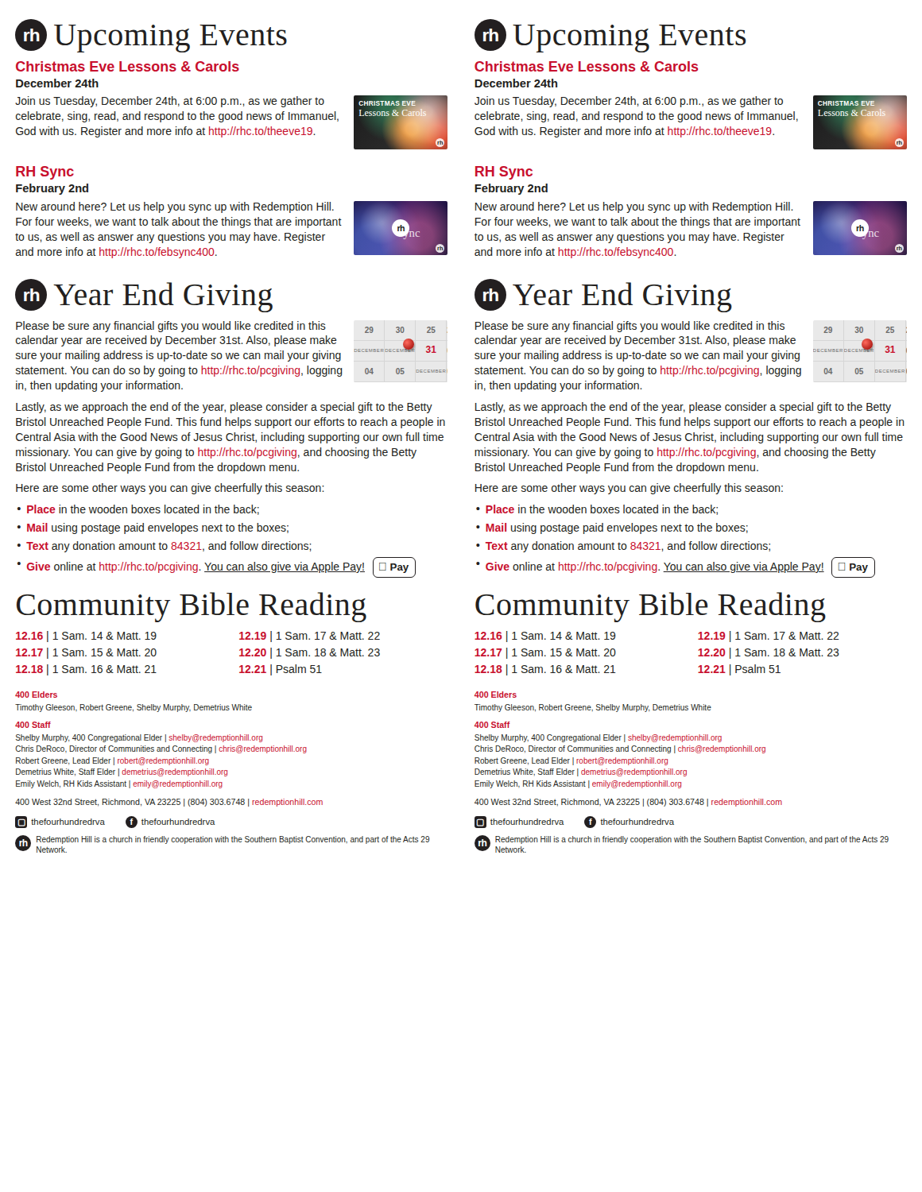rh
Upcoming Events
Christmas Eve Lessons & Carols
December 24th
CHRISTMAS EVE Lessons & Carols rh
Join us Tuesday, December 24th, at 6:00 p.m., as we gather to celebrate, sing, read, and respond to the good news of Immanuel, God with us. Register and more info at http://rhc.to/theeve19.
RH Sync
February 2nd
rh sync rh
New around here? Let us help you sync up with Redemption Hill. For four weeks, we want to talk about the things that are important to us, as well as answer any questions you may have. Register and more info at http://rhc.to/febsync400.
rh
Year End Giving
29302526 DECEMBER DECEMBER 3101 0405 DECEMBER 01
Please be sure any financial gifts you would like credited in this calendar year are received by December 31st. Also, please make sure your mailing address is up-to-date so we can mail your giving statement. You can do so by going to http://rhc.to/pcgiving, logging in, then updating your information.
Lastly, as we approach the end of the year, please consider a special gift to the Betty Bristol Unreached People Fund. This fund helps support our efforts to reach a people in Central Asia with the Good News of Jesus Christ, including supporting our own full time missionary. You can give by going to http://rhc.to/pcgiving, and choosing the Betty Bristol Unreached People Fund from the dropdown menu.
Here are some other ways you can give cheerfully this season:
Place in the wooden boxes located in the back;
Mail using postage paid envelopes next to the boxes;
Text any donation amount to 84321, and follow directions;
Give online at http://rhc.to/pcgiving. You can also give via Apple Pay!  Pay
Community Bible Reading
12.16 | 1 Sam. 14 & Matt. 19
12.17 | 1 Sam. 15 & Matt. 20
12.18 | 1 Sam. 16 & Matt. 21
12.19 | 1 Sam. 17 & Matt. 22
12.20 | 1 Sam. 18 & Matt. 23
12.21 | Psalm 51
400 Elders
Timothy Gleeson, Robert Greene, Shelby Murphy, Demetrius White
400 Staff
Shelby Murphy, 400 Congregational Elder | shelby@redemptionhill.org
Chris DeRoco, Director of Communities and Connecting | chris@redemptionhill.org
Robert Greene, Lead Elder | robert@redemptionhill.org
Demetrius White, Staff Elder | demetrius@redemptionhill.org
Emily Welch, RH Kids Assistant | emily@redemptionhill.org
400 West 32nd Street, Richmond, VA 23225 | (804) 303.6748 | redemptionhill.com
▢ thefourhundredrva
f thefourhundredrva
rh
Redemption Hill is a church in friendly cooperation with the Southern Baptist Convention, and part of the Acts 29 Network.
rh
Upcoming Events
Christmas Eve Lessons & Carols
December 24th
CHRISTMAS EVE Lessons & Carols rh
Join us Tuesday, December 24th, at 6:00 p.m., as we gather to celebrate, sing, read, and respond to the good news of Immanuel, God with us. Register and more info at http://rhc.to/theeve19.
RH Sync
February 2nd
rh sync rh
New around here? Let us help you sync up with Redemption Hill. For four weeks, we want to talk about the things that are important to us, as well as answer any questions you may have. Register and more info at http://rhc.to/febsync400.
rh
Year End Giving
29302526 DECEMBER DECEMBER 3101 0405 DECEMBER 01
Please be sure any financial gifts you would like credited in this calendar year are received by December 31st. Also, please make sure your mailing address is up-to-date so we can mail your giving statement. You can do so by going to http://rhc.to/pcgiving, logging in, then updating your information.
Lastly, as we approach the end of the year, please consider a special gift to the Betty Bristol Unreached People Fund. This fund helps support our efforts to reach a people in Central Asia with the Good News of Jesus Christ, including supporting our own full time missionary. You can give by going to http://rhc.to/pcgiving, and choosing the Betty Bristol Unreached People Fund from the dropdown menu.
Here are some other ways you can give cheerfully this season:
Place in the wooden boxes located in the back;
Mail using postage paid envelopes next to the boxes;
Text any donation amount to 84321, and follow directions;
Give online at http://rhc.to/pcgiving. You can also give via Apple Pay!  Pay
Community Bible Reading
12.16 | 1 Sam. 14 & Matt. 19
12.17 | 1 Sam. 15 & Matt. 20
12.18 | 1 Sam. 16 & Matt. 21
12.19 | 1 Sam. 17 & Matt. 22
12.20 | 1 Sam. 18 & Matt. 23
12.21 | Psalm 51
400 Elders
Timothy Gleeson, Robert Greene, Shelby Murphy, Demetrius White
400 Staff
Shelby Murphy, 400 Congregational Elder | shelby@redemptionhill.org
Chris DeRoco, Director of Communities and Connecting | chris@redemptionhill.org
Robert Greene, Lead Elder | robert@redemptionhill.org
Demetrius White, Staff Elder | demetrius@redemptionhill.org
Emily Welch, RH Kids Assistant | emily@redemptionhill.org
400 West 32nd Street, Richmond, VA 23225 | (804) 303.6748 | redemptionhill.com
▢ thefourhundredrva
f thefourhundredrva
rh
Redemption Hill is a church in friendly cooperation with the Southern Baptist Convention, and part of the Acts 29 Network.